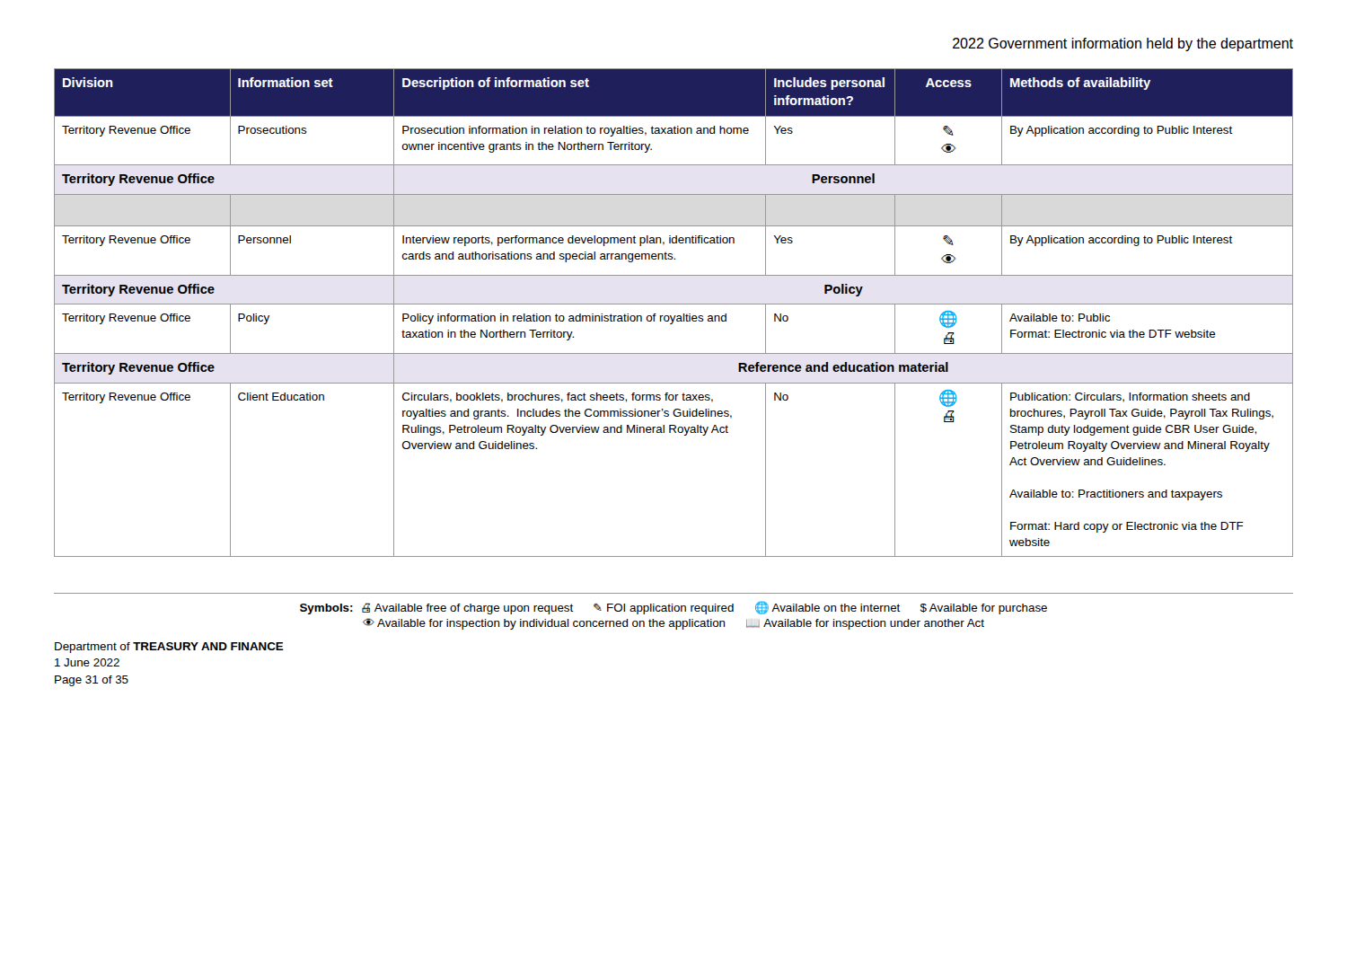2022 Government information held by the department
| Division | Information set | Description of information set | Includes personal information? | Access | Methods of availability |
| --- | --- | --- | --- | --- | --- |
| Territory Revenue Office | Prosecutions | Prosecution information in relation to royalties, taxation and home owner incentive grants in the Northern Territory. | Yes | ✎ 👁 | By Application according to Public Interest |
| Territory Revenue Office | Personnel |
| Territory Revenue Office | Personnel | Interview reports, performance development plan, identification cards and authorisations and special arrangements. | Yes | ✎ 👁 | By Application according to Public Interest |
| Territory Revenue Office | Policy |
| Territory Revenue Office | Policy | Policy information in relation to administration of royalties and taxation in the Northern Territory. | No | 🌐 🖨 | Available to: Public Format: Electronic via the DTF website |
| Territory Revenue Office | Reference and education material |
| Territory Revenue Office | Client Education | Circulars, booklets, brochures, fact sheets, forms for taxes, royalties and grants. Includes the Commissioner’s Guidelines, Rulings, Petroleum Royalty Overview and Mineral Royalty Act Overview and Guidelines. | No | 🌐 🖨 | Publication: Circulars, Information sheets and brochures, Payroll Tax Guide, Payroll Tax Rulings, Stamp duty lodgement guide CBR User Guide, Petroleum Royalty Overview and Mineral Royalty Act Overview and Guidelines. Available to: Practitioners and taxpayers Format: Hard copy or Electronic via the DTF website |
Symbols: 🖨 Available free of charge upon request ✎ FOI application required 🌐 Available on the internet $ Available for purchase 👁 Available for inspection by individual concerned on the application 📖 Available for inspection under another Act
Department of TREASURY AND FINANCE
1 June 2022
Page 31 of 35